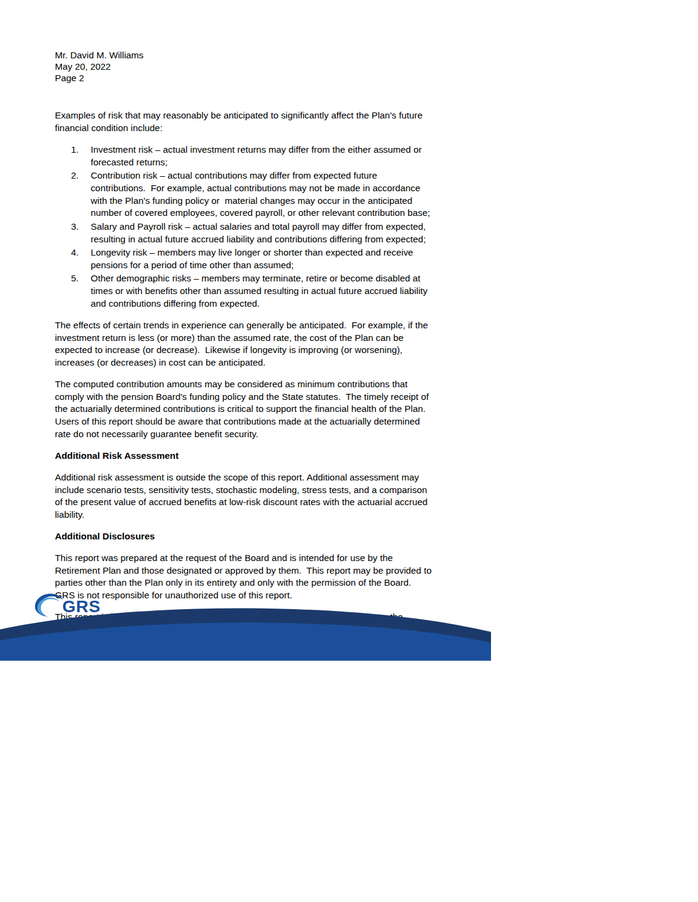Mr. David M. Williams
May 20, 2022
Page 2
Examples of risk that may reasonably be anticipated to significantly affect the Plan's future financial condition include:
Investment risk – actual investment returns may differ from the either assumed or forecasted returns;
Contribution risk – actual contributions may differ from expected future contributions. For example, actual contributions may not be made in accordance with the Plan's funding policy or material changes may occur in the anticipated number of covered employees, covered payroll, or other relevant contribution base;
Salary and Payroll risk – actual salaries and total payroll may differ from expected, resulting in actual future accrued liability and contributions differing from expected;
Longevity risk – members may live longer or shorter than expected and receive pensions for a period of time other than assumed;
Other demographic risks – members may terminate, retire or become disabled at times or with benefits other than assumed resulting in actual future accrued liability and contributions differing from expected.
The effects of certain trends in experience can generally be anticipated. For example, if the investment return is less (or more) than the assumed rate, the cost of the Plan can be expected to increase (or decrease). Likewise if longevity is improving (or worsening), increases (or decreases) in cost can be anticipated.
The computed contribution amounts may be considered as minimum contributions that comply with the pension Board's funding policy and the State statutes. The timely receipt of the actuarially determined contributions is critical to support the financial health of the Plan. Users of this report should be aware that contributions made at the actuarially determined rate do not necessarily guarantee benefit security.
Additional Risk Assessment
Additional risk assessment is outside the scope of this report. Additional assessment may include scenario tests, sensitivity tests, stochastic modeling, stress tests, and a comparison of the present value of accrued benefits at low-risk discount rates with the actuarial accrued liability.
Additional Disclosures
This report was prepared at the request of the Board and is intended for use by the Retirement Plan and those designated or approved by them. This report may be provided to parties other than the Plan only in its entirety and only with the permission of the Board. GRS is not responsible for unauthorized use of this report.
This report is intended to describe the financial effect of the proposed changes on the Retirement Plan. Potential effects on other benefit plans were not considered. No statement in this report is intended to be interpreted as a recommendation in favor of the changes, or in opposition to them.
GRS